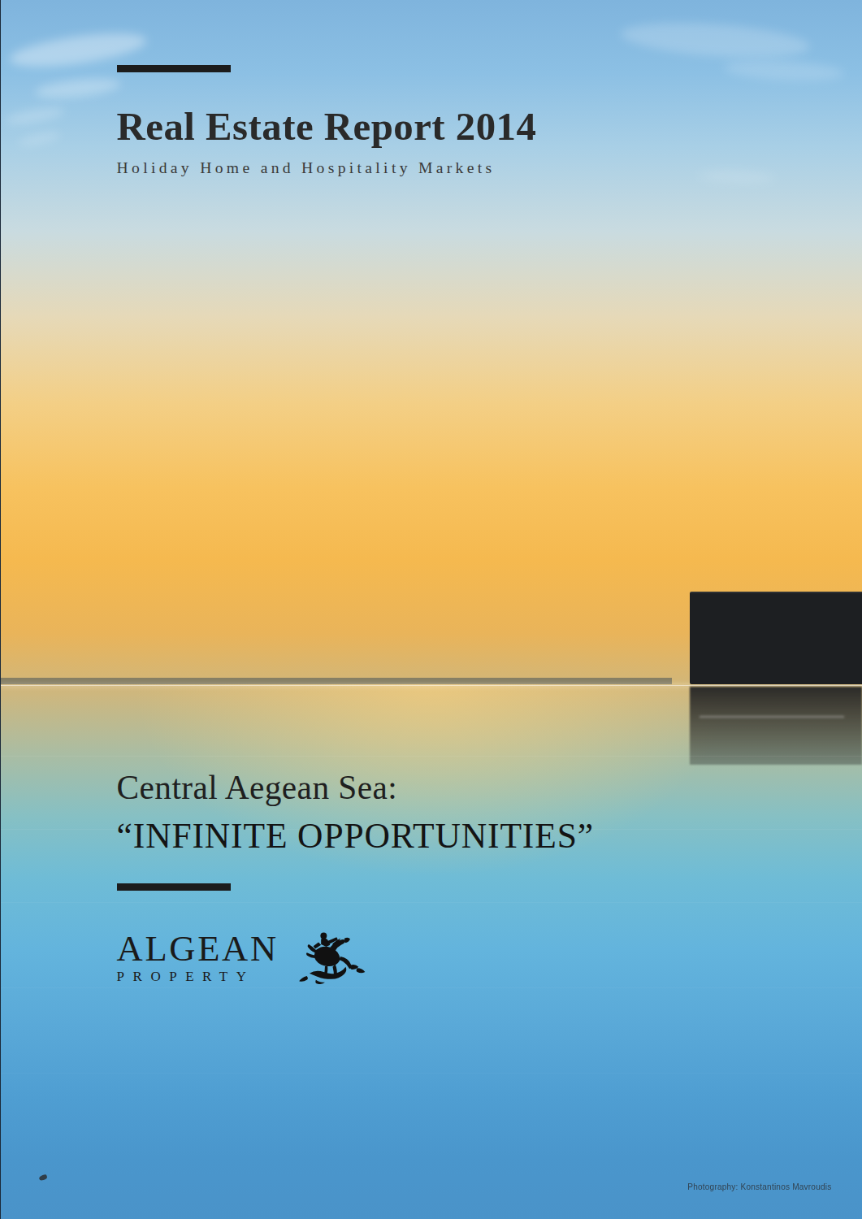Real Estate Report 2014
Holiday Home and Hospitality Markets
Central Aegean Sea:
“Infinite Opportunities”
ALGEAN PROPERTY
Photography: Konstantinos Mavroudis